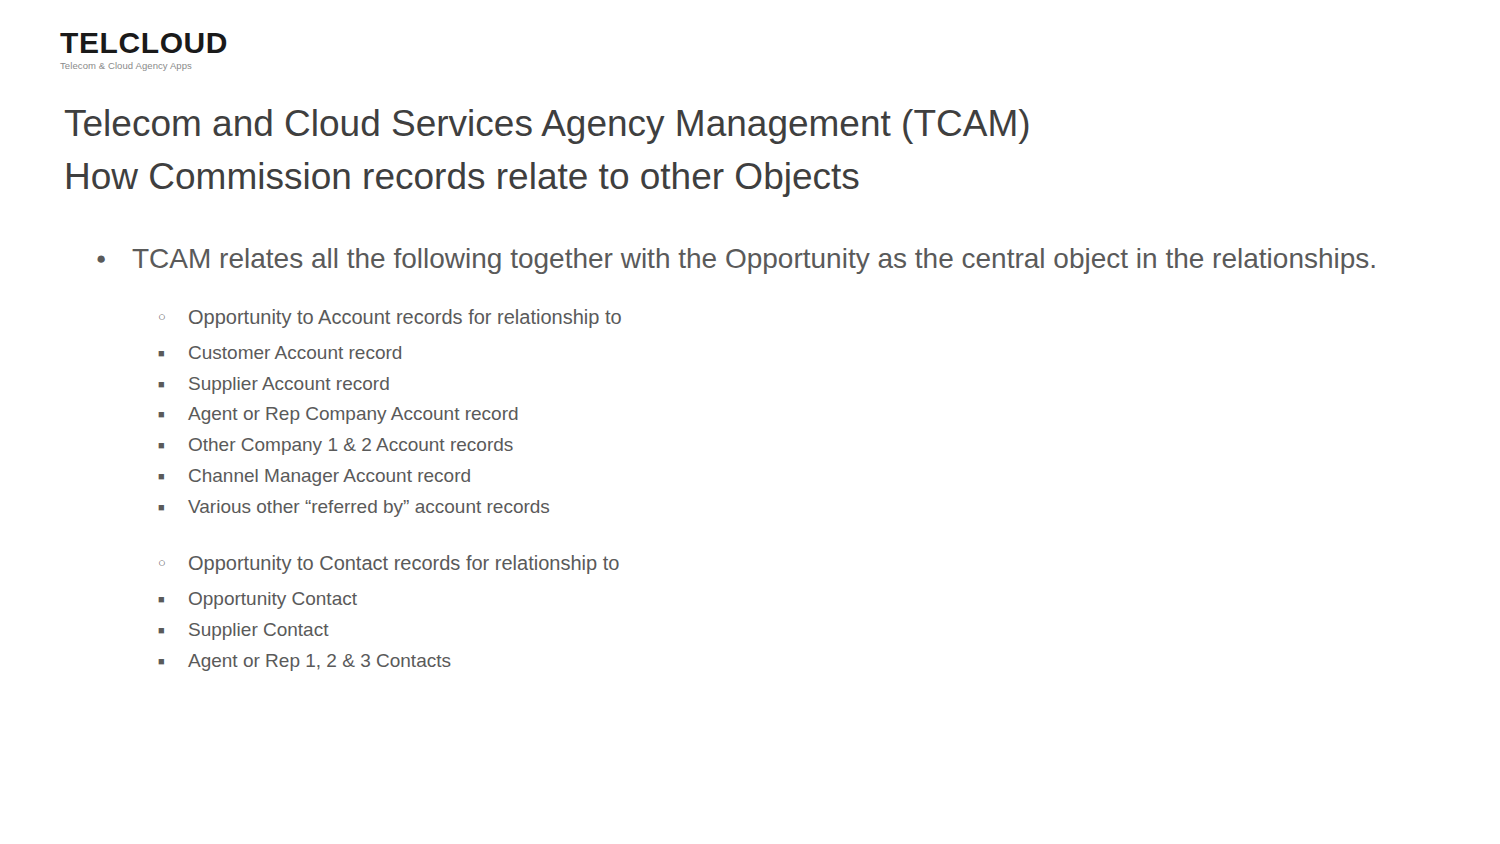TELCLOUD
Telecom & Cloud Agency Apps
Telecom and Cloud Services Agency Management (TCAM)
How Commission records relate to other Objects
TCAM relates all the following together with the Opportunity as the central object in the relationships.
Opportunity to Account records for relationship to
Customer Account record
Supplier Account record
Agent or Rep Company Account record
Other Company 1 & 2 Account records
Channel Manager Account record
Various other “referred by” account records
Opportunity to Contact records for relationship to
Opportunity Contact
Supplier Contact
Agent or Rep 1, 2 & 3 Contacts